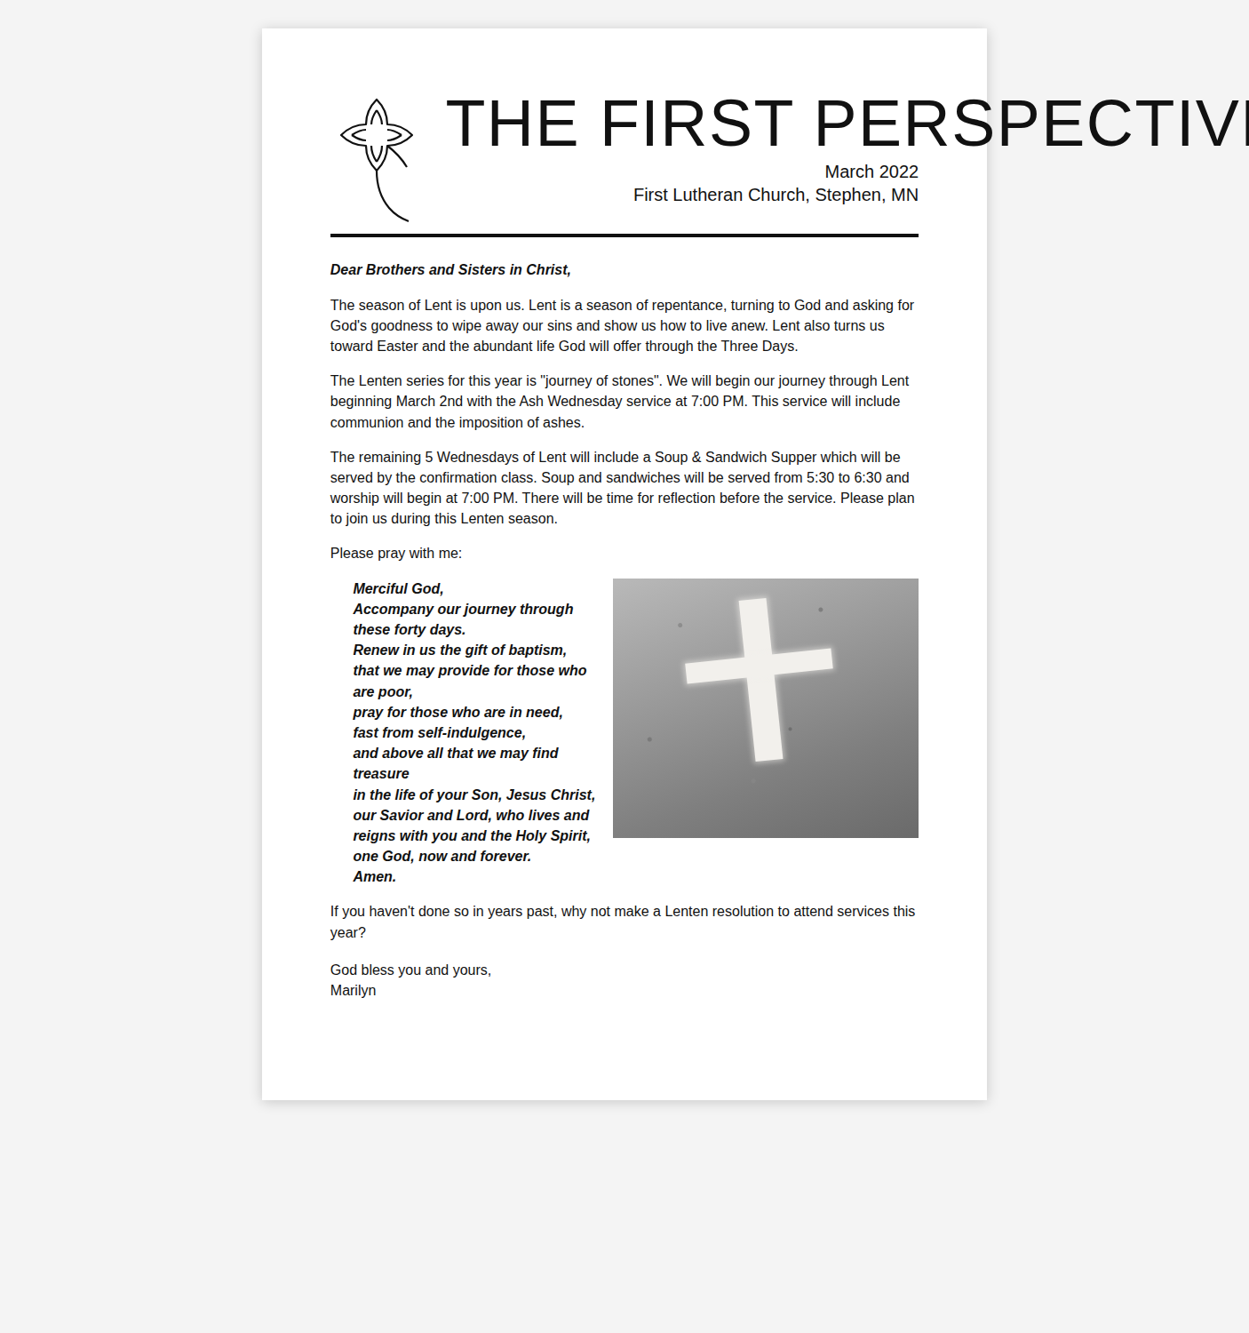The First Perspective
March 2022 First Lutheran Church, Stephen, MN
Dear Brothers and Sisters in Christ,
The season of Lent is upon us. Lent is a season of repentance, turning to God and asking for God's goodness to wipe away our sins and show us how to live anew. Lent also turns us toward Easter and the abundant life God will offer through the Three Days.
The Lenten series for this year is "journey of stones". We will begin our journey through Lent beginning March 2nd with the Ash Wednesday service at 7:00 PM. This service will include communion and the imposition of ashes.
The remaining 5 Wednesdays of Lent will include a Soup & Sandwich Supper which will be served by the confirmation class. Soup and sandwiches will be served from 5:30 to 6:30 and worship will begin at 7:00 PM. There will be time for reflection before the service. Please plan to join us during this Lenten season.
Please pray with me:
Merciful God, Accompany our journey through these forty days. Renew in us the gift of baptism, that we may provide for those who are poor, pray for those who are in need, fast from self-indulgence, and above all that we may find treasure in the life of your Son, Jesus Christ, our Savior and Lord, who lives and reigns with you and the Holy Spirit, one God, now and forever. Amen.
If you haven't done so in years past, why not make a Lenten resolution to attend services this year?
God bless you and yours, Marilyn